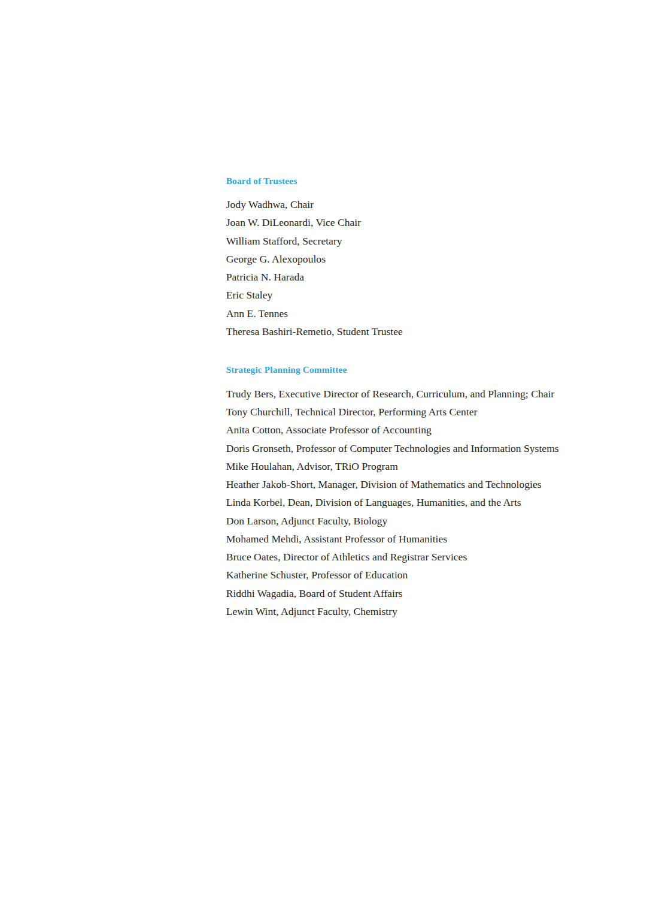Board of Trustees
Jody Wadhwa, Chair
Joan W. DiLeonardi, Vice Chair
William Stafford, Secretary
George G. Alexopoulos
Patricia N. Harada
Eric Staley
Ann E. Tennes
Theresa Bashiri-Remetio, Student Trustee
Strategic Planning Committee
Trudy Bers, Executive Director of Research, Curriculum, and Planning; Chair
Tony Churchill, Technical Director, Performing Arts Center
Anita Cotton, Associate Professor of Accounting
Doris Gronseth, Professor of Computer Technologies and Information Systems
Mike Houlahan, Advisor, TRiO Program
Heather Jakob-Short, Manager, Division of Mathematics and Technologies
Linda Korbel, Dean, Division of Languages, Humanities, and the Arts
Don Larson, Adjunct Faculty, Biology
Mohamed Mehdi, Assistant Professor of Humanities
Bruce Oates, Director of Athletics and Registrar Services
Katherine Schuster, Professor of Education
Riddhi Wagadia, Board of Student Affairs
Lewin Wint, Adjunct Faculty, Chemistry